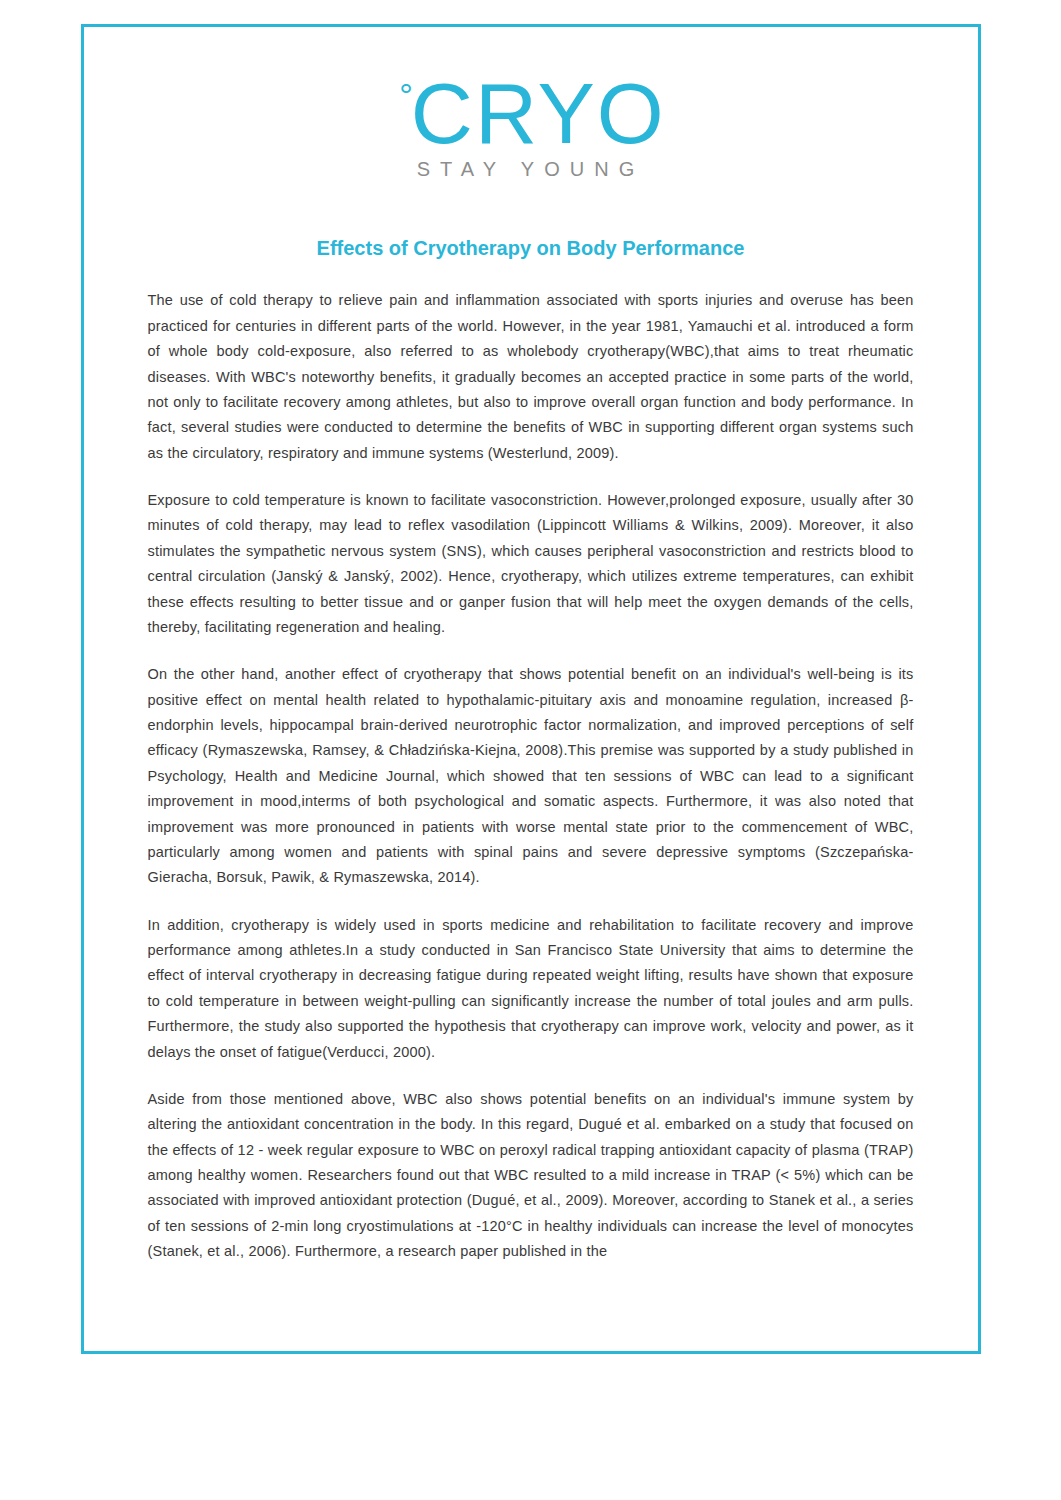°CRYO
STAY YOUNG
Effects of Cryotherapy on Body Performance
The use of cold therapy to relieve pain and inflammation associated with sports injuries and overuse has been practiced for centuries in different parts of the world. However, in the year 1981, Yamauchi et al. introduced a form of whole body cold-exposure, also referred to as wholebody cryotherapy(WBC),that aims to treat rheumatic diseases. With WBC's noteworthy benefits, it gradually becomes an accepted practice in some parts of the world, not only to facilitate recovery among athletes, but also to improve overall organ function and body performance. In fact, several studies were conducted to determine the benefits of WBC in supporting different organ systems such as the circulatory, respiratory and immune systems (Westerlund, 2009).
Exposure to cold temperature is known to facilitate vasoconstriction. However,prolonged exposure, usually after 30 minutes of cold therapy, may lead to reflex vasodilation (Lippincott Williams & Wilkins, 2009). Moreover, it also stimulates the sympathetic nervous system (SNS), which causes peripheral vasoconstriction and restricts blood to central circulation (Janský & Janský, 2002). Hence, cryotherapy, which utilizes extreme temperatures, can exhibit these effects resulting to better tissue and or ganper fusion that will help meet the oxygen demands of the cells, thereby, facilitating regeneration and healing.
On the other hand, another effect of cryotherapy that shows potential benefit on an individual's well-being is its positive effect on mental health related to hypothalamic-pituitary axis and monoamine regulation, increased β-endorphin levels, hippocampal brain-derived neurotrophic factor normalization, and improved perceptions of self efficacy (Rymaszewska, Ramsey, & Chładzińska-Kiejna, 2008).This premise was supported by a study published in Psychology, Health and Medicine Journal, which showed that ten sessions of WBC can lead to a significant improvement in mood,interms of both psychological and somatic aspects. Furthermore, it was also noted that improvement was more pronounced in patients with worse mental state prior to the commencement of WBC, particularly among women and patients with spinal pains and severe depressive symptoms (Szczepańska-Gieracha, Borsuk, Pawik, & Rymaszewska, 2014).
In addition, cryotherapy is widely used in sports medicine and rehabilitation to facilitate recovery and improve performance among athletes.In a study conducted in San Francisco State University that aims to determine the effect of interval cryotherapy in decreasing fatigue during repeated weight lifting, results have shown that exposure to cold temperature in between weight-pulling can significantly increase the number of total joules and arm pulls. Furthermore, the study also supported the hypothesis that cryotherapy can improve work, velocity and power, as it delays the onset of fatigue(Verducci, 2000).
Aside from those mentioned above, WBC also shows potential benefits on an individual's immune system by altering the antioxidant concentration in the body. In this regard, Dugué et al. embarked on a study that focused on the effects of 12 - week regular exposure to WBC on peroxyl radical trapping antioxidant capacity of plasma (TRAP) among healthy women. Researchers found out that WBC resulted to a mild increase in TRAP (< 5%) which can be associated with improved antioxidant protection (Dugué, et al., 2009). Moreover, according to Stanek et al., a series of ten sessions of 2-min long cryostimulations at -120°C in healthy individuals can increase the level of monocytes (Stanek, et al., 2006). Furthermore, a research paper published in the